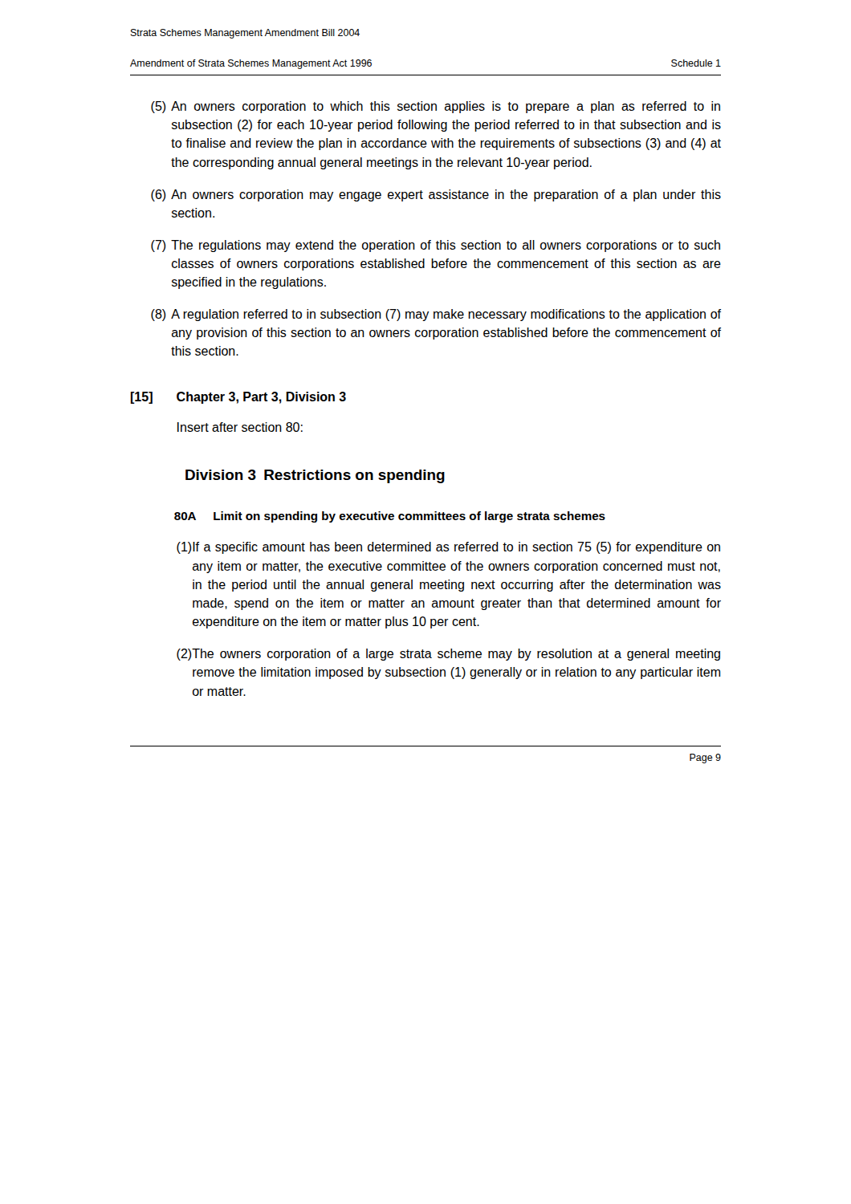Strata Schemes Management Amendment Bill 2004
Amendment of Strata Schemes Management Act 1996
Schedule 1
(5)
An owners corporation to which this section applies is to prepare a plan as referred to in subsection (2) for each 10-year period following the period referred to in that subsection and is to finalise and review the plan in accordance with the requirements of subsections (3) and (4) at the corresponding annual general meetings in the relevant 10-year period.
(6)
An owners corporation may engage expert assistance in the preparation of a plan under this section.
(7)
The regulations may extend the operation of this section to all owners corporations or to such classes of owners corporations established before the commencement of this section as are specified in the regulations.
(8)
A regulation referred to in subsection (7) may make necessary modifications to the application of any provision of this section to an owners corporation established before the commencement of this section.
[15]
Chapter 3, Part 3, Division 3
Insert after section 80:
Division 3
Restrictions on spending
80A
Limit on spending by executive committees of large strata schemes
(1)
If a specific amount has been determined as referred to in section 75 (5) for expenditure on any item or matter, the executive committee of the owners corporation concerned must not, in the period until the annual general meeting next occurring after the determination was made, spend on the item or matter an amount greater than that determined amount for expenditure on the item or matter plus 10 per cent.
(2)
The owners corporation of a large strata scheme may by resolution at a general meeting remove the limitation imposed by subsection (1) generally or in relation to any particular item or matter.
Page 9